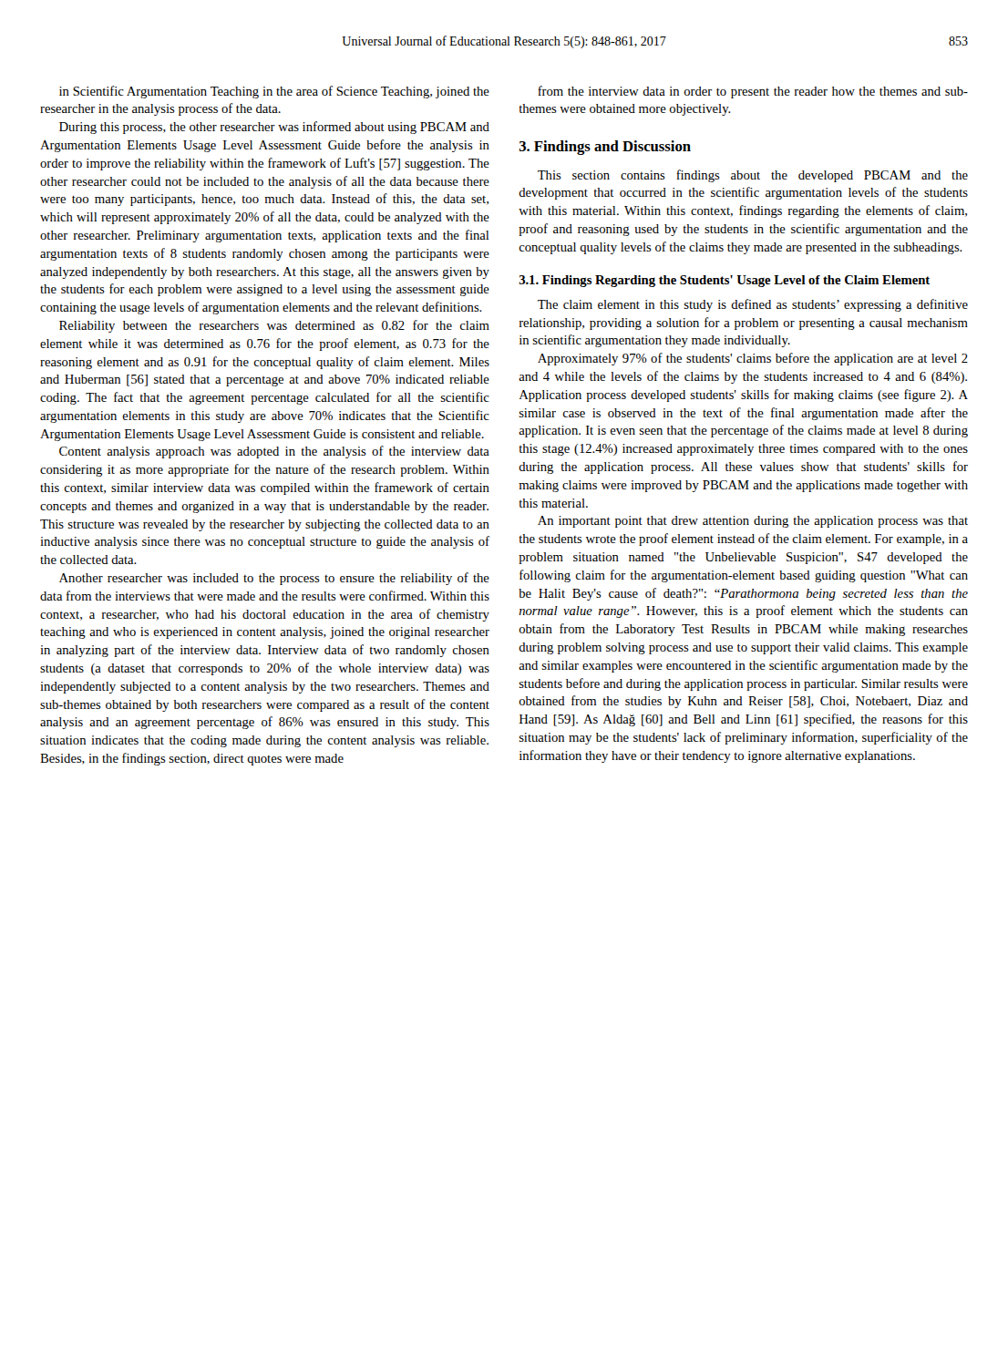Universal Journal of Educational Research 5(5): 848-861, 2017 853
in Scientific Argumentation Teaching in the area of Science Teaching, joined the researcher in the analysis process of the data.
During this process, the other researcher was informed about using PBCAM and Argumentation Elements Usage Level Assessment Guide before the analysis in order to improve the reliability within the framework of Luft's [57] suggestion. The other researcher could not be included to the analysis of all the data because there were too many participants, hence, too much data. Instead of this, the data set, which will represent approximately 20% of all the data, could be analyzed with the other researcher. Preliminary argumentation texts, application texts and the final argumentation texts of 8 students randomly chosen among the participants were analyzed independently by both researchers. At this stage, all the answers given by the students for each problem were assigned to a level using the assessment guide containing the usage levels of argumentation elements and the relevant definitions.
Reliability between the researchers was determined as 0.82 for the claim element while it was determined as 0.76 for the proof element, as 0.73 for the reasoning element and as 0.91 for the conceptual quality of claim element. Miles and Huberman [56] stated that a percentage at and above 70% indicated reliable coding. The fact that the agreement percentage calculated for all the scientific argumentation elements in this study are above 70% indicates that the Scientific Argumentation Elements Usage Level Assessment Guide is consistent and reliable.
Content analysis approach was adopted in the analysis of the interview data considering it as more appropriate for the nature of the research problem. Within this context, similar interview data was compiled within the framework of certain concepts and themes and organized in a way that is understandable by the reader. This structure was revealed by the researcher by subjecting the collected data to an inductive analysis since there was no conceptual structure to guide the analysis of the collected data.
Another researcher was included to the process to ensure the reliability of the data from the interviews that were made and the results were confirmed. Within this context, a researcher, who had his doctoral education in the area of chemistry teaching and who is experienced in content analysis, joined the original researcher in analyzing part of the interview data. Interview data of two randomly chosen students (a dataset that corresponds to 20% of the whole interview data) was independently subjected to a content analysis by the two researchers. Themes and sub-themes obtained by both researchers were compared as a result of the content analysis and an agreement percentage of 86% was ensured in this study. This situation indicates that the coding made during the content analysis was reliable. Besides, in the findings section, direct quotes were made
from the interview data in order to present the reader how the themes and sub-themes were obtained more objectively.
3. Findings and Discussion
This section contains findings about the developed PBCAM and the development that occurred in the scientific argumentation levels of the students with this material. Within this context, findings regarding the elements of claim, proof and reasoning used by the students in the scientific argumentation and the conceptual quality levels of the claims they made are presented in the subheadings.
3.1. Findings Regarding the Students' Usage Level of the Claim Element
The claim element in this study is defined as students’ expressing a definitive relationship, providing a solution for a problem or presenting a causal mechanism in scientific argumentation they made individually.
Approximately 97% of the students' claims before the application are at level 2 and 4 while the levels of the claims by the students increased to 4 and 6 (84%). Application process developed students' skills for making claims (see figure 2). A similar case is observed in the text of the final argumentation made after the application. It is even seen that the percentage of the claims made at level 8 during this stage (12.4%) increased approximately three times compared with to the ones during the application process. All these values show that students' skills for making claims were improved by PBCAM and the applications made together with this material.
An important point that drew attention during the application process was that the students wrote the proof element instead of the claim element. For example, in a problem situation named "the Unbelievable Suspicion", S47 developed the following claim for the argumentation-element based guiding question "What can be Halit Bey's cause of death?": “Parathormona being secreted less than the normal value range”. However, this is a proof element which the students can obtain from the Laboratory Test Results in PBCAM while making researches during problem solving process and use to support their valid claims. This example and similar examples were encountered in the scientific argumentation made by the students before and during the application process in particular. Similar results were obtained from the studies by Kuhn and Reiser [58], Choi, Notebaert, Diaz and Hand [59]. As Aldağ [60] and Bell and Linn [61] specified, the reasons for this situation may be the students' lack of preliminary information, superficiality of the information they have or their tendency to ignore alternative explanations.